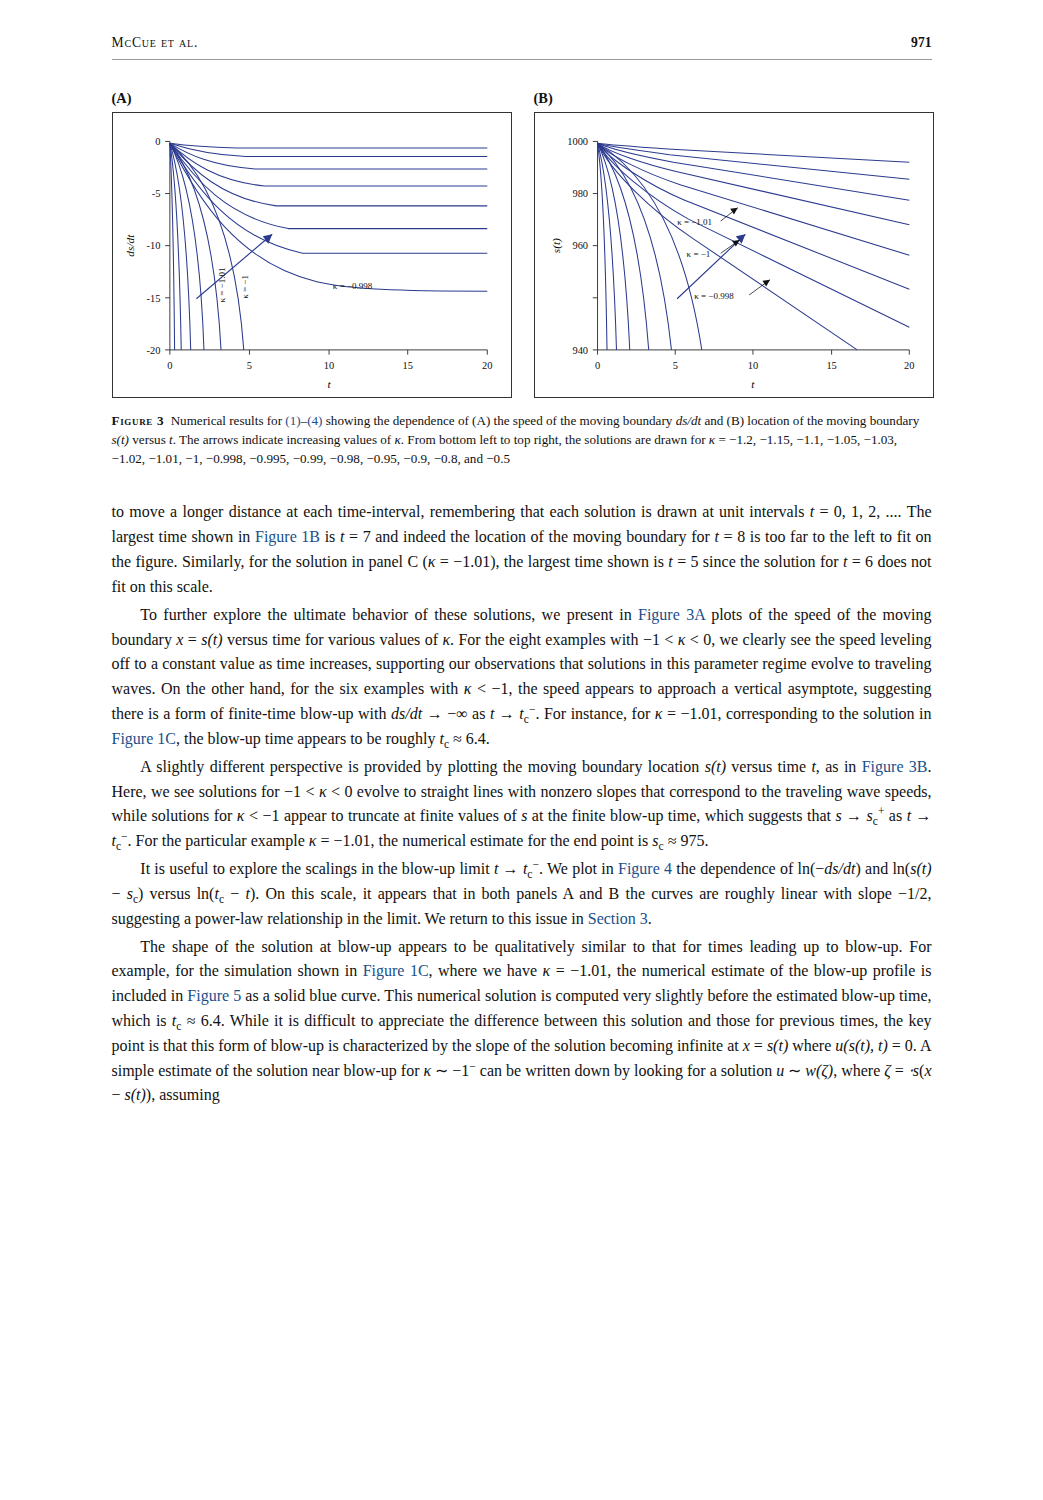McCue et al. 971
(A)
0 -5 -10 -15 -20 0 5 10 15 20 t ds/dt κ = −1.01 κ = −1 κ = −0.998
(B)
1000 980 960 940 0 5 10 15 20 t s(t) κ = −1.01 κ = −1 κ = −0.998
Figure 3 Numerical results for (1)–(4) showing the dependence of (A) the speed of the moving boundary ds/dt and (B) location of the moving boundary s(t) versus t. The arrows indicate increasing values of κ. From bottom left to top right, the solutions are drawn for κ = −1.2, −1.15, −1.1, −1.05, −1.03, −1.02, −1.01, −1, −0.998, −0.995, −0.99, −0.98, −0.95, −0.9, −0.8, and −0.5
to move a longer distance at each time-interval, remembering that each solution is drawn at unit intervals t = 0, 1, 2, .... The largest time shown in Figure 1B is t = 7 and indeed the location of the moving boundary for t = 8 is too far to the left to fit on the figure. Similarly, for the solution in panel C (κ = −1.01), the largest time shown is t = 5 since the solution for t = 6 does not fit on this scale.
To further explore the ultimate behavior of these solutions, we present in Figure 3A plots of the speed of the moving boundary x = s(t) versus time for various values of κ. For the eight examples with −1 < κ < 0, we clearly see the speed leveling off to a constant value as time increases, supporting our observations that solutions in this parameter regime evolve to traveling waves. On the other hand, for the six examples with κ < −1, the speed appears to approach a vertical asymptote, suggesting there is a form of finite-time blow-up with ds/dt → −∞ as t → tc−. For instance, for κ = −1.01, corresponding to the solution in Figure 1C, the blow-up time appears to be roughly tc ≈ 6.4.
A slightly different perspective is provided by plotting the moving boundary location s(t) versus time t, as in Figure 3B. Here, we see solutions for −1 < κ < 0 evolve to straight lines with nonzero slopes that correspond to the traveling wave speeds, while solutions for κ < −1 appear to truncate at finite values of s at the finite blow-up time, which suggests that s → sc+ as t → tc−. For the particular example κ = −1.01, the numerical estimate for the end point is sc ≈ 975.
It is useful to explore the scalings in the blow-up limit t → tc−. We plot in Figure 4 the dependence of ln(−ds/dt) and ln(s(t) − sc) versus ln(tc − t). On this scale, it appears that in both panels A and B the curves are roughly linear with slope −1/2, suggesting a power-law relationship in the limit. We return to this issue in Section 3.
The shape of the solution at blow-up appears to be qualitatively similar to that for times leading up to blow-up. For example, for the simulation shown in Figure 1C, where we have κ = −1.01, the numerical estimate of the blow-up profile is included in Figure 5 as a solid blue curve. This numerical solution is computed very slightly before the estimated blow-up time, which is tc ≈ 6.4. While it is difficult to appreciate the difference between this solution and those for previous times, the key point is that this form of blow-up is characterized by the slope of the solution becoming infinite at x = s(t) where u(s(t), t) = 0. A simple estimate of the solution near blow-up for κ ∼ −1− can be written down by looking for a solution u ∼ w(ζ), where ζ = ⋅s(x − s(t)), assuming